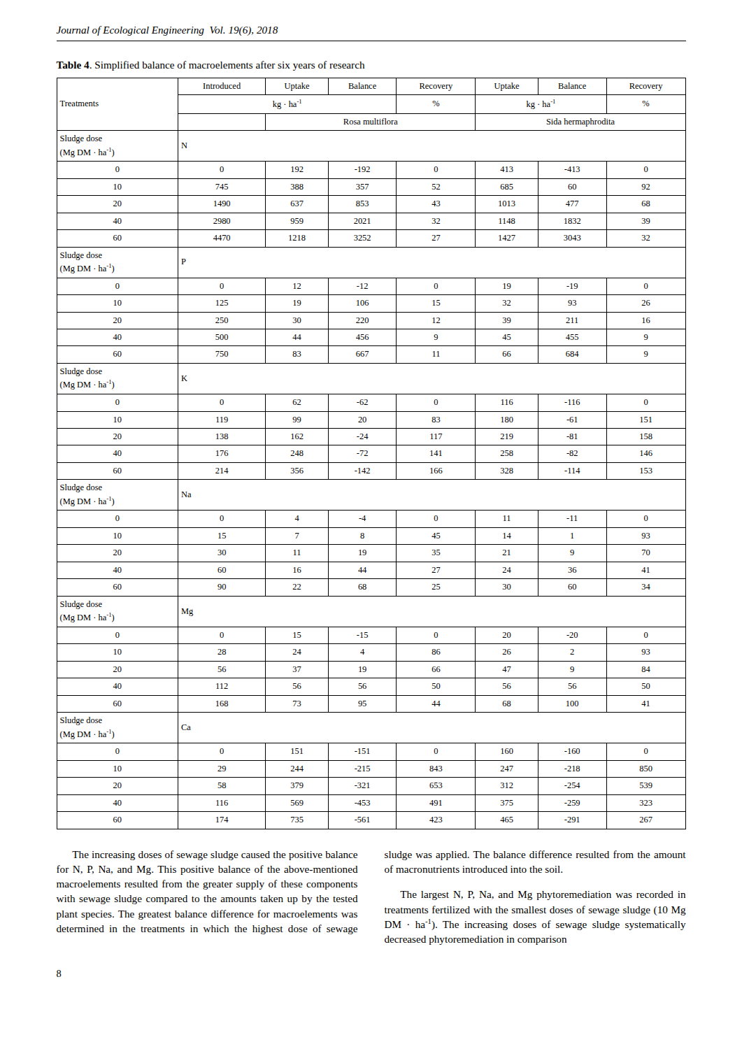Journal of Ecological Engineering Vol. 19(6), 2018
Table 4. Simplified balance of macroelements after six years of research
| Treatments | Introduced | Uptake | Balance | Recovery | Uptake | Balance | Recovery |
| --- | --- | --- | --- | --- | --- | --- | --- |
| kg · ha -1 | % | kg · ha -1 | % |
| | Rosa multiflora | Sida hermaphrodita |
| Sludge dose (Mg DM · ha -1 ) | N |
| 0 | 0 | 192 | -192 | 0 | 413 | -413 | 0 |
| 10 | 745 | 388 | 357 | 52 | 685 | 60 | 92 |
| 20 | 1490 | 637 | 853 | 43 | 1013 | 477 | 68 |
| 40 | 2980 | 959 | 2021 | 32 | 1148 | 1832 | 39 |
| 60 | 4470 | 1218 | 3252 | 27 | 1427 | 3043 | 32 |
| Sludge dose (Mg DM · ha -1 ) | P |
| 0 | 0 | 12 | -12 | 0 | 19 | -19 | 0 |
| 10 | 125 | 19 | 106 | 15 | 32 | 93 | 26 |
| 20 | 250 | 30 | 220 | 12 | 39 | 211 | 16 |
| 40 | 500 | 44 | 456 | 9 | 45 | 455 | 9 |
| 60 | 750 | 83 | 667 | 11 | 66 | 684 | 9 |
| Sludge dose (Mg DM · ha -1 ) | K |
| 0 | 0 | 62 | -62 | 0 | 116 | -116 | 0 |
| 10 | 119 | 99 | 20 | 83 | 180 | -61 | 151 |
| 20 | 138 | 162 | -24 | 117 | 219 | -81 | 158 |
| 40 | 176 | 248 | -72 | 141 | 258 | -82 | 146 |
| 60 | 214 | 356 | -142 | 166 | 328 | -114 | 153 |
| Sludge dose (Mg DM · ha -1 ) | Na |
| 0 | 0 | 4 | -4 | 0 | 11 | -11 | 0 |
| 10 | 15 | 7 | 8 | 45 | 14 | 1 | 93 |
| 20 | 30 | 11 | 19 | 35 | 21 | 9 | 70 |
| 40 | 60 | 16 | 44 | 27 | 24 | 36 | 41 |
| 60 | 90 | 22 | 68 | 25 | 30 | 60 | 34 |
| Sludge dose (Mg DM · ha -1 ) | Mg |
| 0 | 0 | 15 | -15 | 0 | 20 | -20 | 0 |
| 10 | 28 | 24 | 4 | 86 | 26 | 2 | 93 |
| 20 | 56 | 37 | 19 | 66 | 47 | 9 | 84 |
| 40 | 112 | 56 | 56 | 50 | 56 | 56 | 50 |
| 60 | 168 | 73 | 95 | 44 | 68 | 100 | 41 |
| Sludge dose (Mg DM · ha -1 ) | Ca |
| 0 | 0 | 151 | -151 | 0 | 160 | -160 | 0 |
| 10 | 29 | 244 | -215 | 843 | 247 | -218 | 850 |
| 20 | 58 | 379 | -321 | 653 | 312 | -254 | 539 |
| 40 | 116 | 569 | -453 | 491 | 375 | -259 | 323 |
| 60 | 174 | 735 | -561 | 423 | 465 | -291 | 267 |
The increasing doses of sewage sludge caused the positive balance for N, P, Na, and Mg. This positive balance of the above-mentioned macroelements resulted from the greater supply of these components with sewage sludge compared to the amounts taken up by the tested plant species. The greatest balance difference for macroelements was determined in the treatments in which the highest dose of sewage sludge was applied. The balance difference resulted from the amount of macronutrients introduced into the soil.
The largest N, P, Na, and Mg phytoremediation was recorded in treatments fertilized with the smallest doses of sewage sludge (10 Mg DM · ha-1). The increasing doses of sewage sludge systematically decreased phytoremediation in comparison
8